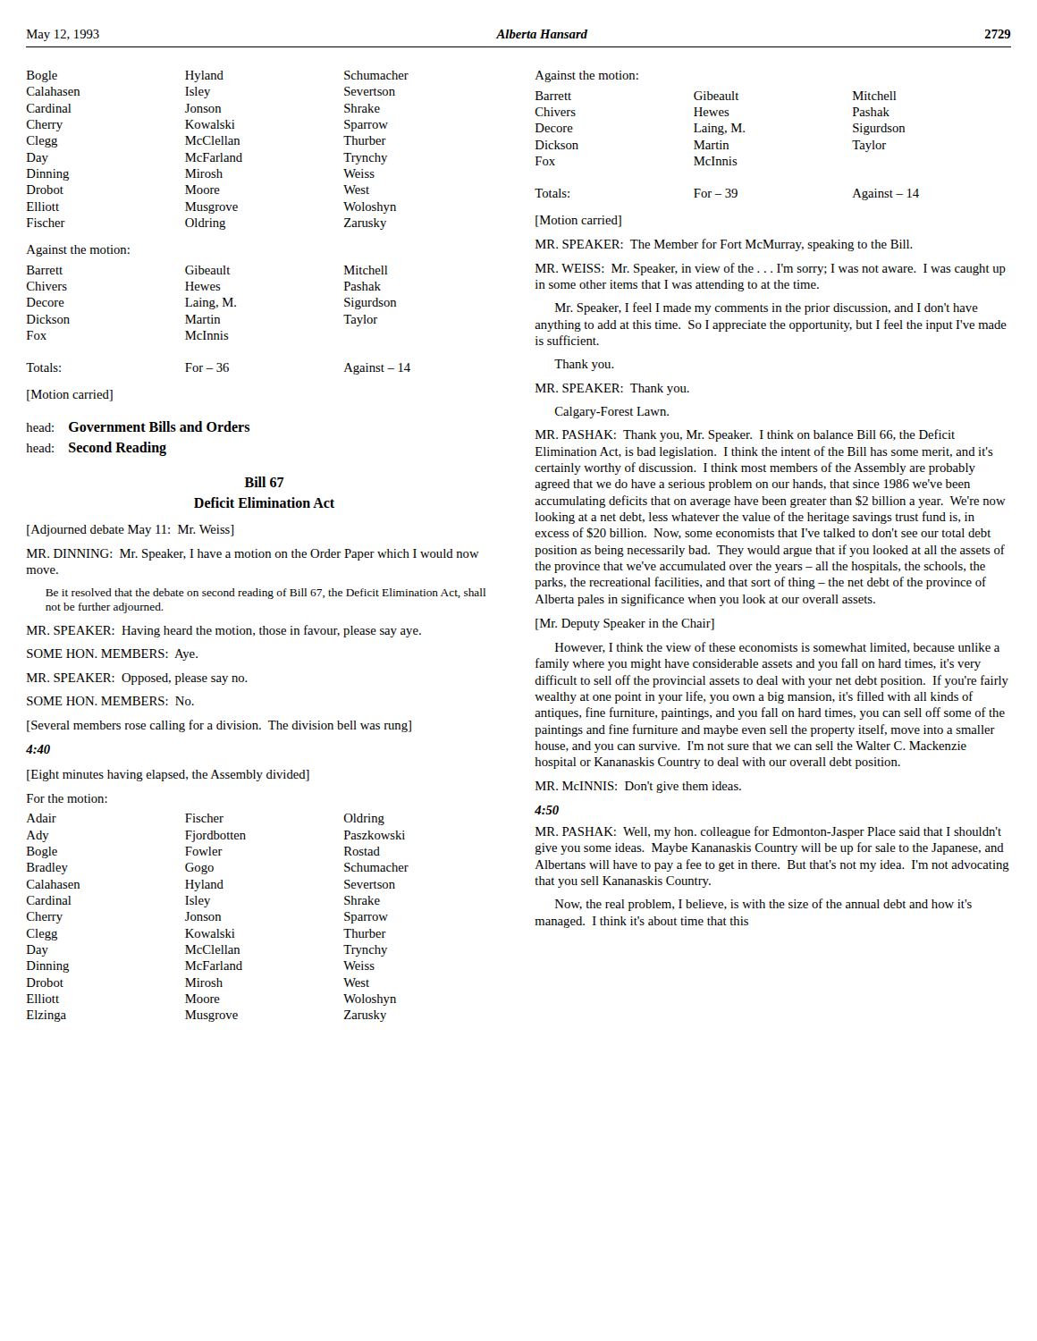May 12, 1993
Alberta Hansard
2729
| Bogle | Hyland | Schumacher |
| Calahasen | Isley | Severtson |
| Cardinal | Jonson | Shrake |
| Cherry | Kowalski | Sparrow |
| Clegg | McClellan | Thurber |
| Day | McFarland | Trynchy |
| Dinning | Mirosh | Weiss |
| Drobot | Moore | West |
| Elliott | Musgrove | Woloshyn |
| Fischer | Oldring | Zarusky |
Against the motion:
| Barrett | Gibeault | Mitchell |
| Chivers | Hewes | Pashak |
| Decore | Laing, M. | Sigurdson |
| Dickson | Martin | Taylor |
| Fox | McInnis | |
| Totals: | For – 36 | Against – 14 |
[Motion carried]
head: Government Bills and Orders
head: Second Reading
Bill 67
Deficit Elimination Act
[Adjourned debate May 11: Mr. Weiss]
MR. DINNING: Mr. Speaker, I have a motion on the Order Paper which I would now move.
Be it resolved that the debate on second reading of Bill 67, the Deficit Elimination Act, shall not be further adjourned.
MR. SPEAKER: Having heard the motion, those in favour, please say aye.
SOME HON. MEMBERS: Aye.
MR. SPEAKER: Opposed, please say no.
SOME HON. MEMBERS: No.
[Several members rose calling for a division. The division bell was rung]
4:40
[Eight minutes having elapsed, the Assembly divided]
For the motion:
| Adair | Fischer | Oldring |
| Ady | Fjordbotten | Paszkowski |
| Bogle | Fowler | Rostad |
| Bradley | Gogo | Schumacher |
| Calahasen | Hyland | Severtson |
| Cardinal | Isley | Shrake |
| Cherry | Jonson | Sparrow |
| Clegg | Kowalski | Thurber |
| Day | McClellan | Trynchy |
| Dinning | McFarland | Weiss |
| Drobot | Mirosh | West |
| Elliott | Moore | Woloshyn |
| Elzinga | Musgrove | Zarusky |
Against the motion:
| Barrett | Gibeault | Mitchell |
| Chivers | Hewes | Pashak |
| Decore | Laing, M. | Sigurdson |
| Dickson | Martin | Taylor |
| Fox | McInnis | |
| Totals: | For – 39 | Against – 14 |
[Motion carried]
MR. SPEAKER: The Member for Fort McMurray, speaking to the Bill.
MR. WEISS: Mr. Speaker, in view of the . . . I'm sorry; I was not aware. I was caught up in some other items that I was attending to at the time.
Mr. Speaker, I feel I made my comments in the prior discussion, and I don't have anything to add at this time. So I appreciate the opportunity, but I feel the input I've made is sufficient.
Thank you.
MR. SPEAKER: Thank you.
Calgary-Forest Lawn.
MR. PASHAK: Thank you, Mr. Speaker. I think on balance Bill 66, the Deficit Elimination Act, is bad legislation. I think the intent of the Bill has some merit, and it's certainly worthy of discussion. I think most members of the Assembly are probably agreed that we do have a serious problem on our hands, that since 1986 we've been accumulating deficits that on average have been greater than $2 billion a year. We're now looking at a net debt, less whatever the value of the heritage savings trust fund is, in excess of $20 billion. Now, some economists that I've talked to don't see our total debt position as being necessarily bad. They would argue that if you looked at all the assets of the province that we've accumulated over the years – all the hospitals, the schools, the parks, the recreational facilities, and that sort of thing – the net debt of the province of Alberta pales in significance when you look at our overall assets.
[Mr. Deputy Speaker in the Chair]
However, I think the view of these economists is somewhat limited, because unlike a family where you might have considerable assets and you fall on hard times, it's very difficult to sell off the provincial assets to deal with your net debt position. If you're fairly wealthy at one point in your life, you own a big mansion, it's filled with all kinds of antiques, fine furniture, paintings, and you fall on hard times, you can sell off some of the paintings and fine furniture and maybe even sell the property itself, move into a smaller house, and you can survive. I'm not sure that we can sell the Walter C. Mackenzie hospital or Kananaskis Country to deal with our overall debt position.
MR. McINNIS: Don't give them ideas.
4:50
MR. PASHAK: Well, my hon. colleague for Edmonton-Jasper Place said that I shouldn't give you some ideas. Maybe Kananaskis Country will be up for sale to the Japanese, and Albertans will have to pay a fee to get in there. But that's not my idea. I'm not advocating that you sell Kananaskis Country.
Now, the real problem, I believe, is with the size of the annual debt and how it's managed. I think it's about time that this